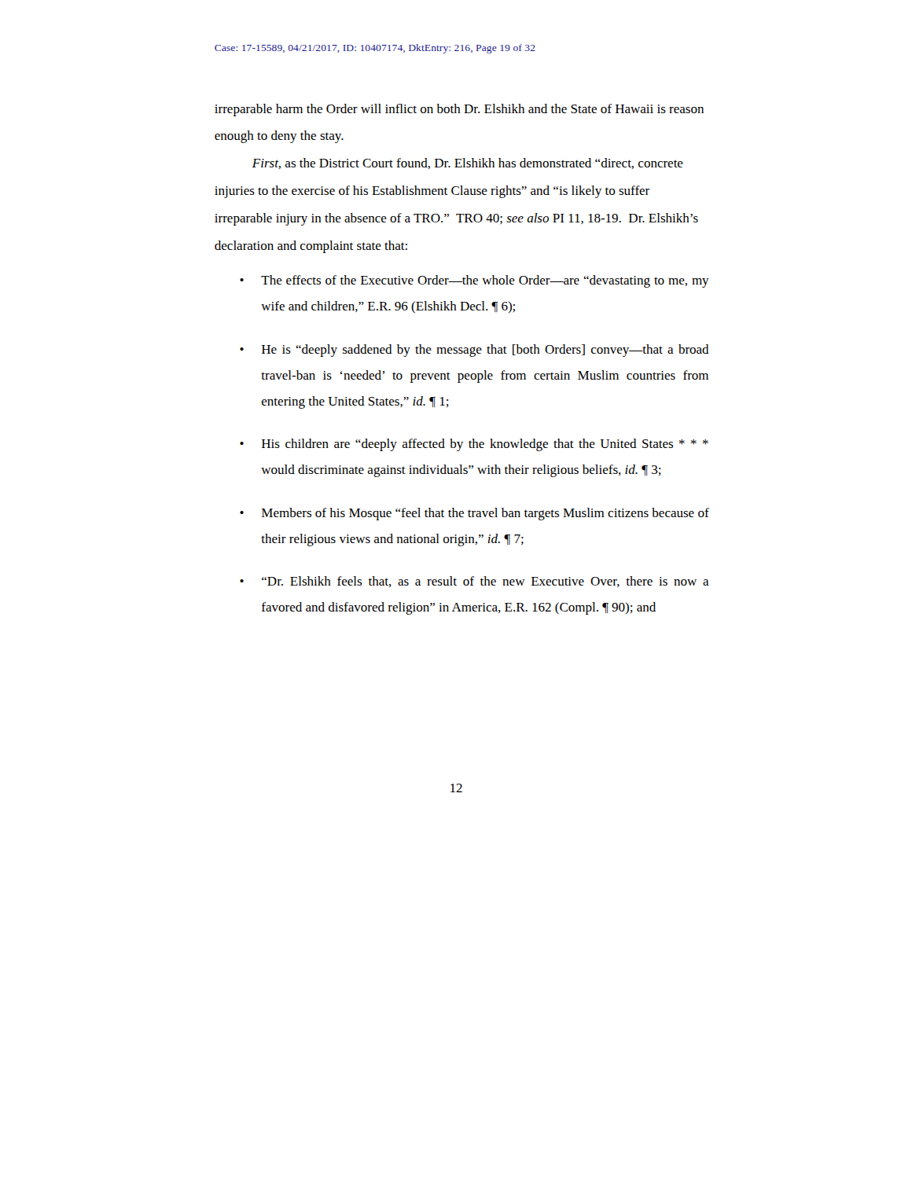Case: 17-15589, 04/21/2017, ID: 10407174, DktEntry: 216, Page 19 of 32
irreparable harm the Order will inflict on both Dr. Elshikh and the State of Hawaii is reason enough to deny the stay.
First, as the District Court found, Dr. Elshikh has demonstrated “direct, concrete injuries to the exercise of his Establishment Clause rights” and “is likely to suffer irreparable injury in the absence of a TRO.” TRO 40; see also PI 11, 18-19. Dr. Elshikh’s declaration and complaint state that:
The effects of the Executive Order—the whole Order—are “devastating to me, my wife and children,” E.R. 96 (Elshikh Decl. ¶ 6);
He is “deeply saddened by the message that [both Orders] convey—that a broad travel-ban is ‘needed’ to prevent people from certain Muslim countries from entering the United States,” id. ¶ 1;
His children are “deeply affected by the knowledge that the United States * * * would discriminate against individuals” with their religious beliefs, id. ¶ 3;
Members of his Mosque “feel that the travel ban targets Muslim citizens because of their religious views and national origin,” id. ¶ 7;
“Dr. Elshikh feels that, as a result of the new Executive Over, there is now a favored and disfavored religion” in America, E.R. 162 (Compl. ¶ 90); and
12